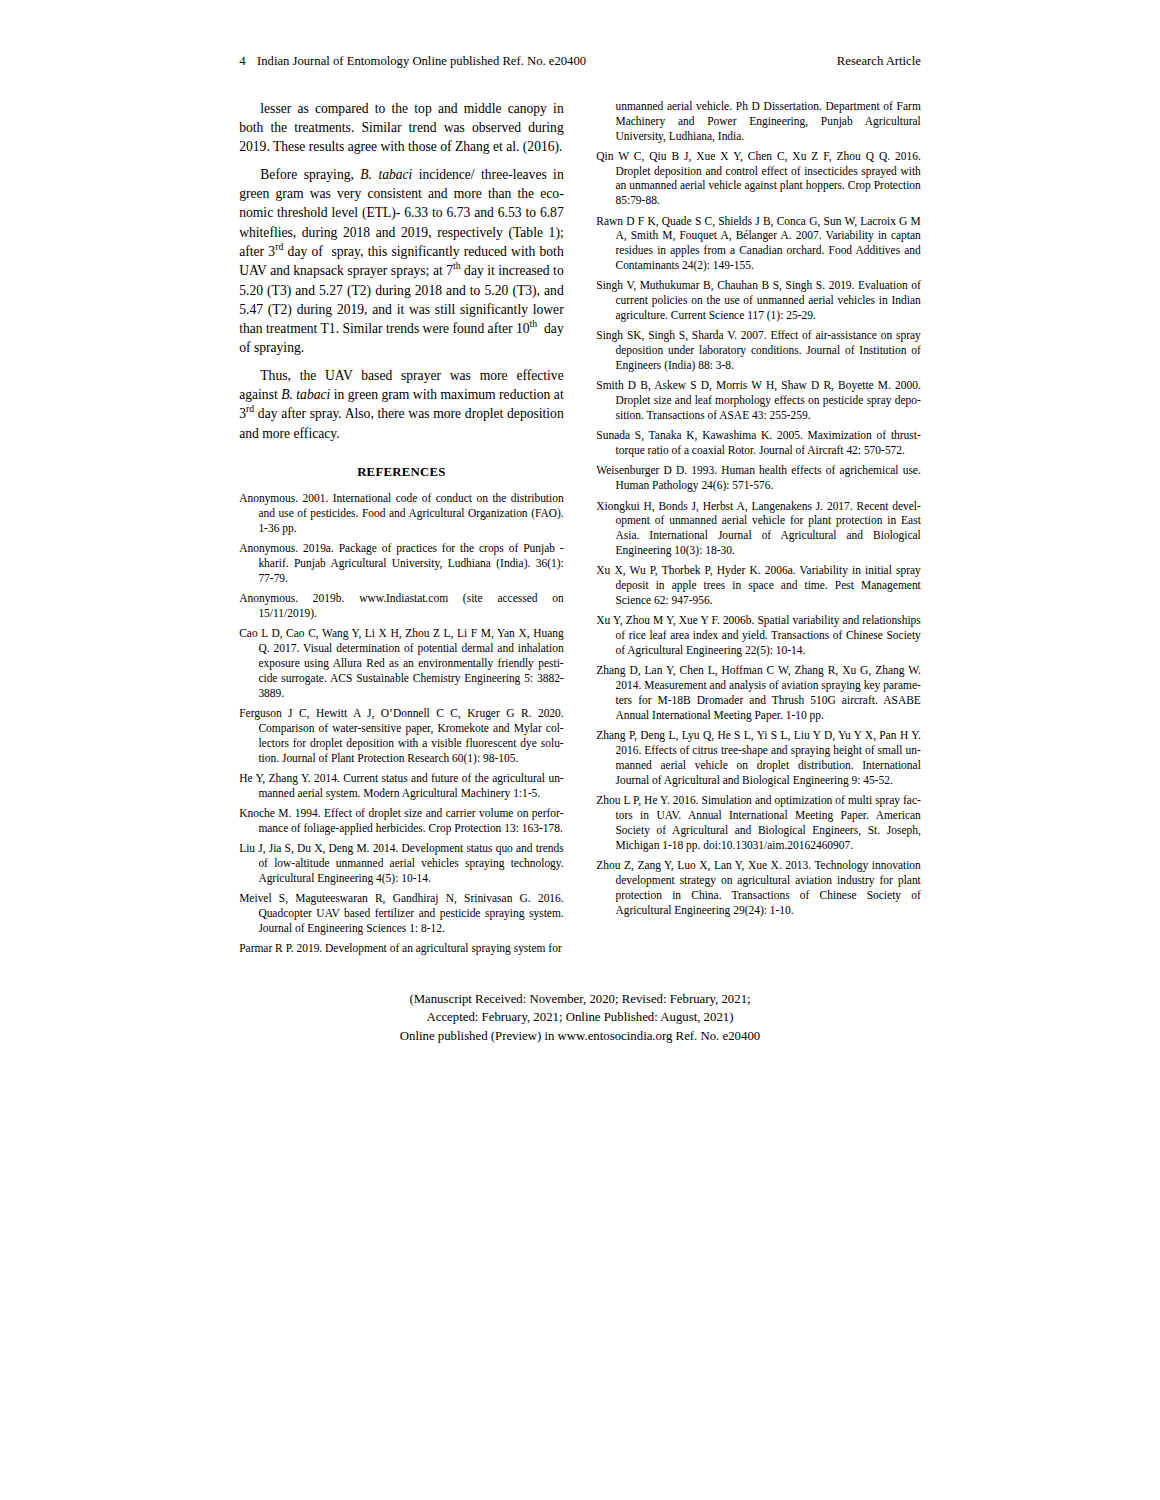4 Indian Journal of Entomology Online published Ref. No. e20400
Research Article
lesser as compared to the top and middle canopy in both the treatments. Similar trend was observed during 2019. These results agree with those of Zhang et al. (2016).
Before spraying, B. tabaci incidence/ three-leaves in green gram was very consistent and more than the economic threshold level (ETL)- 6.33 to 6.73 and 6.53 to 6.87 whiteflies, during 2018 and 2019, respectively (Table 1); after 3rd day of spray, this significantly reduced with both UAV and knapsack sprayer sprays; at 7th day it increased to 5.20 (T3) and 5.27 (T2) during 2018 and to 5.20 (T3), and 5.47 (T2) during 2019, and it was still significantly lower than treatment T1. Similar trends were found after 10th day of spraying.
Thus, the UAV based sprayer was more effective against B. tabaci in green gram with maximum reduction at 3rd day after spray. Also, there was more droplet deposition and more efficacy.
REFERENCES
Anonymous. 2001. International code of conduct on the distribution and use of pesticides. Food and Agricultural Organization (FAO). 1-36 pp.
Anonymous. 2019a. Package of practices for the crops of Punjab - kharif. Punjab Agricultural University, Ludhiana (India). 36(1): 77-79.
Anonymous. 2019b. www.Indiastat.com (site accessed on 15/11/2019).
Cao L D, Cao C, Wang Y, Li X H, Zhou Z L, Li F M, Yan X, Huang Q. 2017. Visual determination of potential dermal and inhalation exposure using Allura Red as an environmentally friendly pesticide surrogate. ACS Sustainable Chemistry Engineering 5: 3882-3889.
Ferguson J C, Hewitt A J, O’Donnell C C, Kruger G R. 2020. Comparison of water-sensitive paper, Kromekote and Mylar collectors for droplet deposition with a visible fluorescent dye solution. Journal of Plant Protection Research 60(1): 98-105.
He Y, Zhang Y. 2014. Current status and future of the agricultural unmanned aerial system. Modern Agricultural Machinery 1:1-5.
Knoche M. 1994. Effect of droplet size and carrier volume on performance of foliage-applied herbicides. Crop Protection 13: 163-178.
Liu J, Jia S, Du X, Deng M. 2014. Development status quo and trends of low-altitude unmanned aerial vehicles spraying technology. Agricultural Engineering 4(5): 10-14.
Meivel S, Maguteeswaran R, Gandhiraj N, Srinivasan G. 2016. Quadcopter UAV based fertilizer and pesticide spraying system. Journal of Engineering Sciences 1: 8-12.
Parmar R P. 2019. Development of an agricultural spraying system for
unmanned aerial vehicle. Ph D Dissertation. Department of Farm Machinery and Power Engineering, Punjab Agricultural University, Ludhiana, India.
Qin W C, Qiu B J, Xue X Y, Chen C, Xu Z F, Zhou Q Q. 2016. Droplet deposition and control effect of insecticides sprayed with an unmanned aerial vehicle against plant hoppers. Crop Protection 85:79-88.
Rawn D F K, Quade S C, Shields J B, Conca G, Sun W, Lacroix G M A, Smith M, Fouquet A, Bélanger A. 2007. Variability in captan residues in apples from a Canadian orchard. Food Additives and Contaminants 24(2): 149-155.
Singh V, Muthukumar B, Chauhan B S, Singh S. 2019. Evaluation of current policies on the use of unmanned aerial vehicles in Indian agriculture. Current Science 117 (1): 25-29.
Singh SK, Singh S, Sharda V. 2007. Effect of air-assistance on spray deposition under laboratory conditions. Journal of Institution of Engineers (India) 88: 3-8.
Smith D B, Askew S D, Morris W H, Shaw D R, Boyette M. 2000. Droplet size and leaf morphology effects on pesticide spray deposition. Transactions of ASAE 43: 255-259.
Sunada S, Tanaka K, Kawashima K. 2005. Maximization of thrust-torque ratio of a coaxial Rotor. Journal of Aircraft 42: 570-572.
Weisenburger D D. 1993. Human health effects of agrichemical use. Human Pathology 24(6): 571-576.
Xiongkui H, Bonds J, Herbst A, Langenakens J. 2017. Recent development of unmanned aerial vehicle for plant protection in East Asia. International Journal of Agricultural and Biological Engineering 10(3): 18-30.
Xu X, Wu P, Thorbek P, Hyder K. 2006a. Variability in initial spray deposit in apple trees in space and time. Pest Management Science 62: 947-956.
Xu Y, Zhou M Y, Xue Y F. 2006b. Spatial variability and relationships of rice leaf area index and yield. Transactions of Chinese Society of Agricultural Engineering 22(5): 10-14.
Zhang D, Lan Y, Chen L, Hoffman C W, Zhang R, Xu G, Zhang W. 2014. Measurement and analysis of aviation spraying key parameters for M-18B Dromader and Thrush 510G aircraft. ASABE Annual International Meeting Paper. 1-10 pp.
Zhang P, Deng L, Lyu Q, He S L, Yi S L, Liu Y D, Yu Y X, Pan H Y. 2016. Effects of citrus tree-shape and spraying height of small unmanned aerial vehicle on droplet distribution. International Journal of Agricultural and Biological Engineering 9: 45-52.
Zhou L P, He Y. 2016. Simulation and optimization of multi spray factors in UAV. Annual International Meeting Paper. American Society of Agricultural and Biological Engineers, St. Joseph, Michigan 1-18 pp. doi:10.13031/aim.20162460907.
Zhou Z, Zang Y, Luo X, Lan Y, Xue X. 2013. Technology innovation development strategy on agricultural aviation industry for plant protection in China. Transactions of Chinese Society of Agricultural Engineering 29(24): 1-10.
(Manuscript Received: November, 2020; Revised: February, 2021;
Accepted: February, 2021; Online Published: August, 2021)
Online published (Preview) in www.entosocindia.org Ref. No. e20400